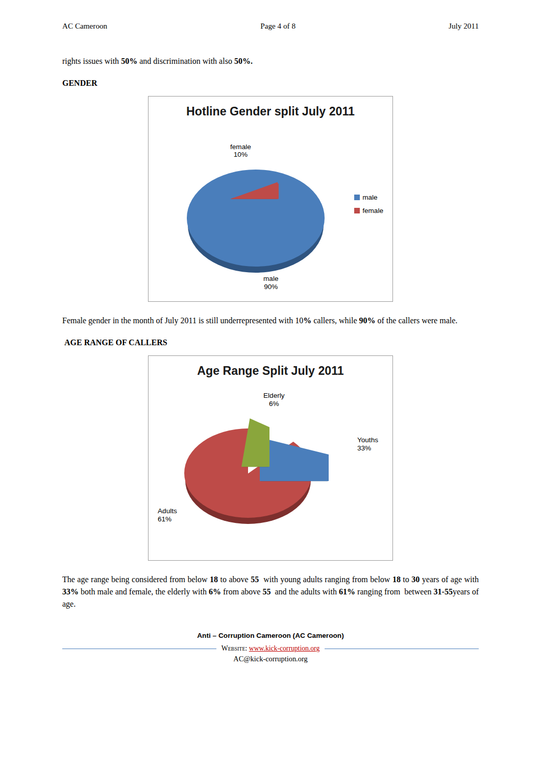AC Cameroon Page 4 of 8 July 2011
rights issues with 50% and discrimination with also 50%.
GENDER
Hotline Gender split July 2011
female
10%
male
90%
male
female
Female gender in the month of July 2011 is still underrepresented with 10% callers, while 90% of the callers were male.
AGE RANGE OF CALLERS
Age Range Split July 2011
Elderly
6%
Youths
33%
Adults
61%
The age range being considered from below 18 to above 55 with young adults ranging from below 18 to 30 years of age with 33% both male and female, the elderly with 6% from above 55 and the adults with 61% ranging from between 31-55years of age.
Anti – Corruption Cameroon (AC Cameroon)
Website: www.kick-corruption.org
AC@kick-corruption.org